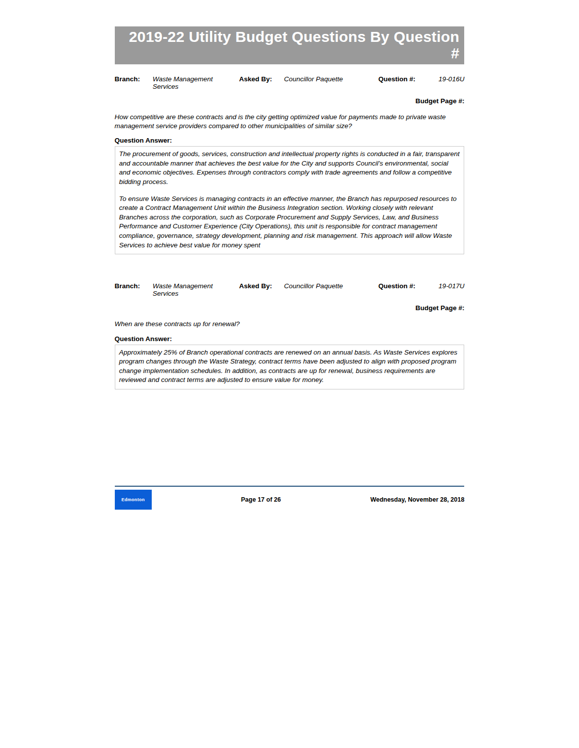2019-22 Utility Budget Questions By Question #
| Branch: | Waste Management Services | Asked By: | Councillor Paquette | Question #: | 19-016U |
| | | | | Budget Page #: |
How competitive are these contracts and is the city getting optimized value for payments made to private waste management service providers compared to other municipalities of similar size?
Question Answer:
The procurement of goods, services, construction and intellectual property rights is conducted in a fair, transparent and accountable manner that achieves the best value for the City and supports Council’s environmental, social and economic objectives. Expenses through contractors comply with trade agreements and follow a competitive bidding process.
To ensure Waste Services is managing contracts in an effective manner, the Branch has repurposed resources to create a Contract Management Unit within the Business Integration section. Working closely with relevant Branches across the corporation, such as Corporate Procurement and Supply Services, Law, and Business Performance and Customer Experience (City Operations), this unit is responsible for contract management compliance, governance, strategy development, planning and risk management. This approach will allow Waste Services to achieve best value for money spent
| Branch: | Waste Management Services | Asked By: | Councillor Paquette | Question #: | 19-017U |
| | | | | Budget Page #: |
When are these contracts up for renewal?
Question Answer:
Approximately 25% of Branch operational contracts are renewed on an annual basis. As Waste Services explores program changes through the Waste Strategy, contract terms have been adjusted to align with proposed program change implementation schedules. In addition, as contracts are up for renewal, business requirements are reviewed and contract terms are adjusted to ensure value for money.
Edmonton
Page 17 of 26
Wednesday, November 28, 2018